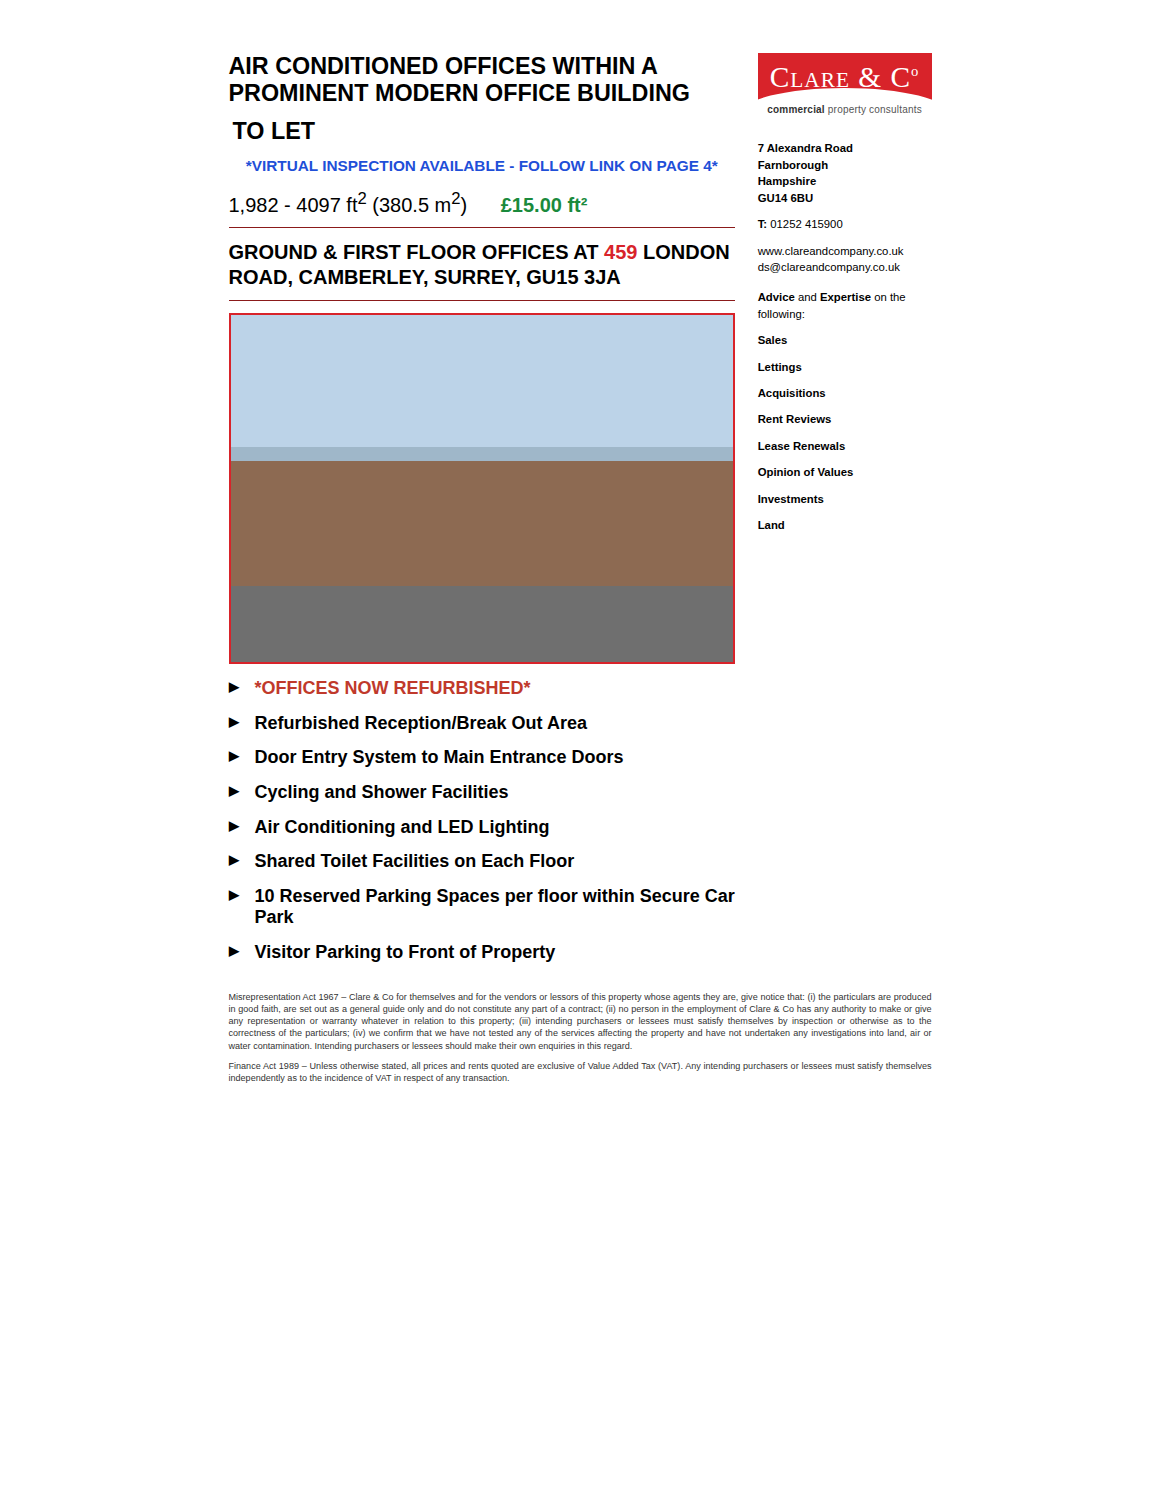AIR CONDITIONED OFFICES WITHIN A PROMINENT MODERN OFFICE BUILDING
TO LET
*VIRTUAL INSPECTION AVAILABLE - FOLLOW LINK ON PAGE 4*
1,982 - 4097 ft2 (380.5 m2) £15.00 ft²
GROUND & FIRST FLOOR OFFICES AT 459 LONDON ROAD, CAMBERLEY, SURREY, GU15 3JA
*OFFICES NOW REFURBISHED*
Refurbished Reception/Break Out Area
Door Entry System to Main Entrance Doors
Cycling and Shower Facilities
Air Conditioning and LED Lighting
Shared Toilet Facilities on Each Floor
10 Reserved Parking Spaces per floor within Secure Car Park
Visitor Parking to Front of Property
CLARE & Co
commercial property consultants
7 Alexandra Road
Farnborough
Hampshire
GU14 6BU
T: 01252 415900
www.clareandcompany.co.uk
ds@clareandcompany.co.uk
Advice and Expertise on the following:
Sales
Lettings
Acquisitions
Rent Reviews
Lease Renewals
Opinion of Values
Investments
Land
Misrepresentation Act 1967 – Clare & Co for themselves and for the vendors or lessors of this property whose agents they are, give notice that: (i) the particulars are produced in good faith, are set out as a general guide only and do not constitute any part of a contract; (ii) no person in the employment of Clare & Co has any authority to make or give any representation or warranty whatever in relation to this property; (iii) intending purchasers or lessees must satisfy themselves by inspection or otherwise as to the correctness of the particulars; (iv) we confirm that we have not tested any of the services affecting the property and have not undertaken any investigations into land, air or water contamination. Intending purchasers or lessees should make their own enquiries in this regard.
Finance Act 1989 – Unless otherwise stated, all prices and rents quoted are exclusive of Value Added Tax (VAT). Any intending purchasers or lessees must satisfy themselves independently as to the incidence of VAT in respect of any transaction.